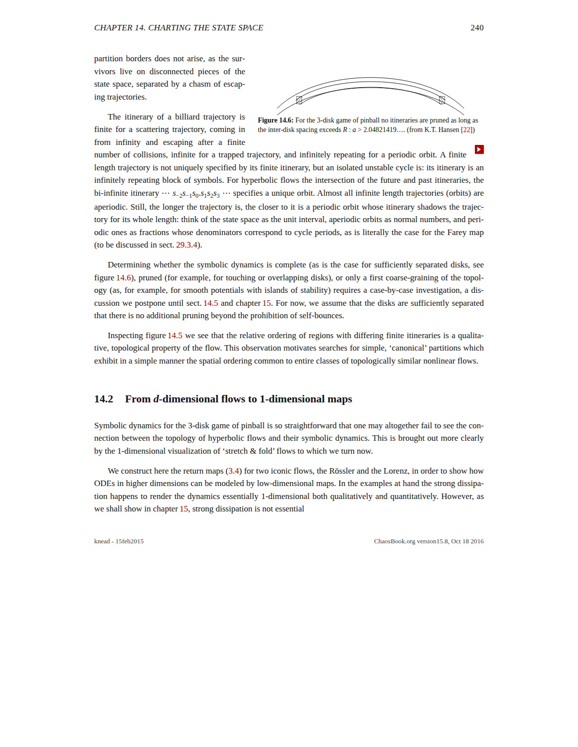CHAPTER 14. CHARTING THE STATE SPACE 240
Figure 14.6: For the 3-disk game of pinball no itineraries are pruned as long as the inter-disk spacing exceeds R : a > 2.04821419…. (from K.T. Hansen [22])
partition borders does not arise, as the survivors live on disconnected pieces of the state space, separated by a chasm of escaping trajectories.
The itinerary of a billiard trajectory is finite for a scattering trajectory, coming in from infinity and escaping after a finite number of collisions, infinite for a trapped trajectory, and infinitely repeating for a periodic orbit. A finite length trajectory is not uniquely specified by its finite itinerary, but an isolated unstable cycle is: its itinerary is an infinitely repeating block of symbols. For hyperbolic flows the intersection of the future and past itineraries, the bi-infinite itinerary ⋯ s−2s−1s0.s1s2s3 ⋯ specifies a unique orbit. Almost all infinite length trajectories (orbits) are aperiodic. Still, the longer the trajectory is, the closer to it is a periodic orbit whose itinerary shadows the trajectory for its whole length: think of the state space as the unit interval, aperiodic orbits as normal numbers, and periodic ones as fractions whose denominators correspond to cycle periods, as is literally the case for the Farey map (to be discussed in sect. 29.3.4).
Determining whether the symbolic dynamics is complete (as is the case for sufficiently separated disks, see figure 14.6), pruned (for example, for touching or overlapping disks), or only a first coarse-graining of the topology (as, for example, for smooth potentials with islands of stability) requires a case-by-case investigation, a discussion we postpone until sect. 14.5 and chapter 15. For now, we assume that the disks are sufficiently separated that there is no additional pruning beyond the prohibition of self-bounces.
Inspecting figure 14.5 we see that the relative ordering of regions with differing finite itineraries is a qualitative, topological property of the flow. This observation motivates searches for simple, ‘canonical’ partitions which exhibit in a simple manner the spatial ordering common to entire classes of topologically similar nonlinear flows.
14.2 From d-dimensional flows to 1-dimensional maps
Symbolic dynamics for the 3-disk game of pinball is so straightforward that one may altogether fail to see the connection between the topology of hyperbolic flows and their symbolic dynamics. This is brought out more clearly by the 1-dimensional visualization of ‘stretch & fold’ flows to which we turn now.
We construct here the return maps (3.4) for two iconic flows, the Rössler and the Lorenz, in order to show how ODEs in higher dimensions can be modeled by low-dimensional maps. In the examples at hand the strong dissipation happens to render the dynamics essentially 1-dimensional both qualitatively and quantitatively. However, as we shall show in chapter 15, strong dissipation is not essential
knead - 15feb2015 ChaosBook.org version15.8, Oct 18 2016